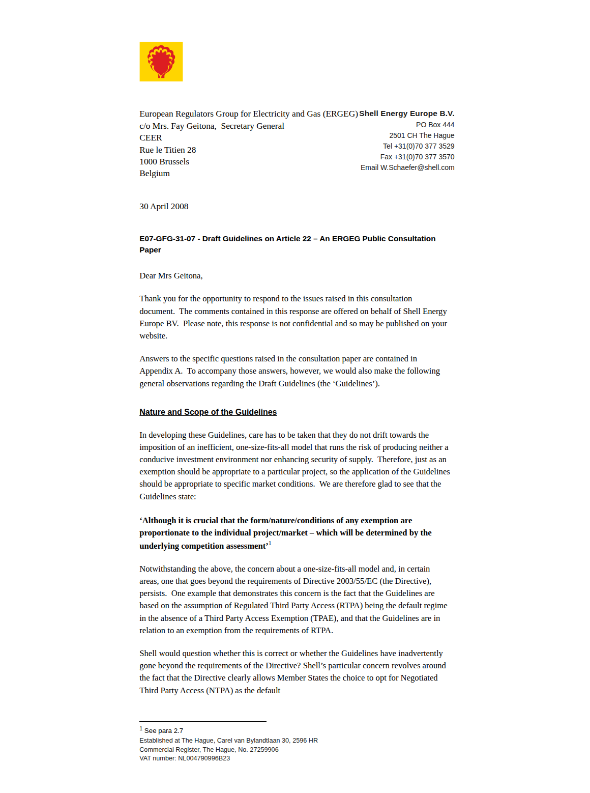European Regulators Group for Electricity and Gas (ERGEG)
c/o Mrs. Fay Geitona, Secretary General
CEER
Rue le Titien 28
1000 Brussels
Belgium
Shell Energy Europe B.V.
PO Box 444
2501 CH The Hague
Tel +31(0)70 377 3529
Fax +31(0)70 377 3570
Email W.Schaefer@shell.com
30 April 2008
E07-GFG-31-07 - Draft Guidelines on Article 22 – An ERGEG Public Consultation Paper
Dear Mrs Geitona,
Thank you for the opportunity to respond to the issues raised in this consultation document. The comments contained in this response are offered on behalf of Shell Energy Europe BV. Please note, this response is not confidential and so may be published on your website.
Answers to the specific questions raised in the consultation paper are contained in Appendix A. To accompany those answers, however, we would also make the following general observations regarding the Draft Guidelines (the ‘Guidelines’).
Nature and Scope of the Guidelines
In developing these Guidelines, care has to be taken that they do not drift towards the imposition of an inefficient, one-size-fits-all model that runs the risk of producing neither a conducive investment environment nor enhancing security of supply. Therefore, just as an exemption should be appropriate to a particular project, so the application of the Guidelines should be appropriate to specific market conditions. We are therefore glad to see that the Guidelines state:
‘Although it is crucial that the form/nature/conditions of any exemption are proportionate to the individual project/market – which will be determined by the underlying competition assessment’1
Notwithstanding the above, the concern about a one-size-fits-all model and, in certain areas, one that goes beyond the requirements of Directive 2003/55/EC (the Directive), persists. One example that demonstrates this concern is the fact that the Guidelines are based on the assumption of Regulated Third Party Access (RTPA) being the default regime in the absence of a Third Party Access Exemption (TPAE), and that the Guidelines are in relation to an exemption from the requirements of RTPA.
Shell would question whether this is correct or whether the Guidelines have inadvertently gone beyond the requirements of the Directive? Shell’s particular concern revolves around the fact that the Directive clearly allows Member States the choice to opt for Negotiated Third Party Access (NTPA) as the default
1 See para 2.7
Established at The Hague, Carel van Bylandtlaan 30, 2596 HR
Commercial Register, The Hague, No. 27259906
VAT number: NL004790996B23